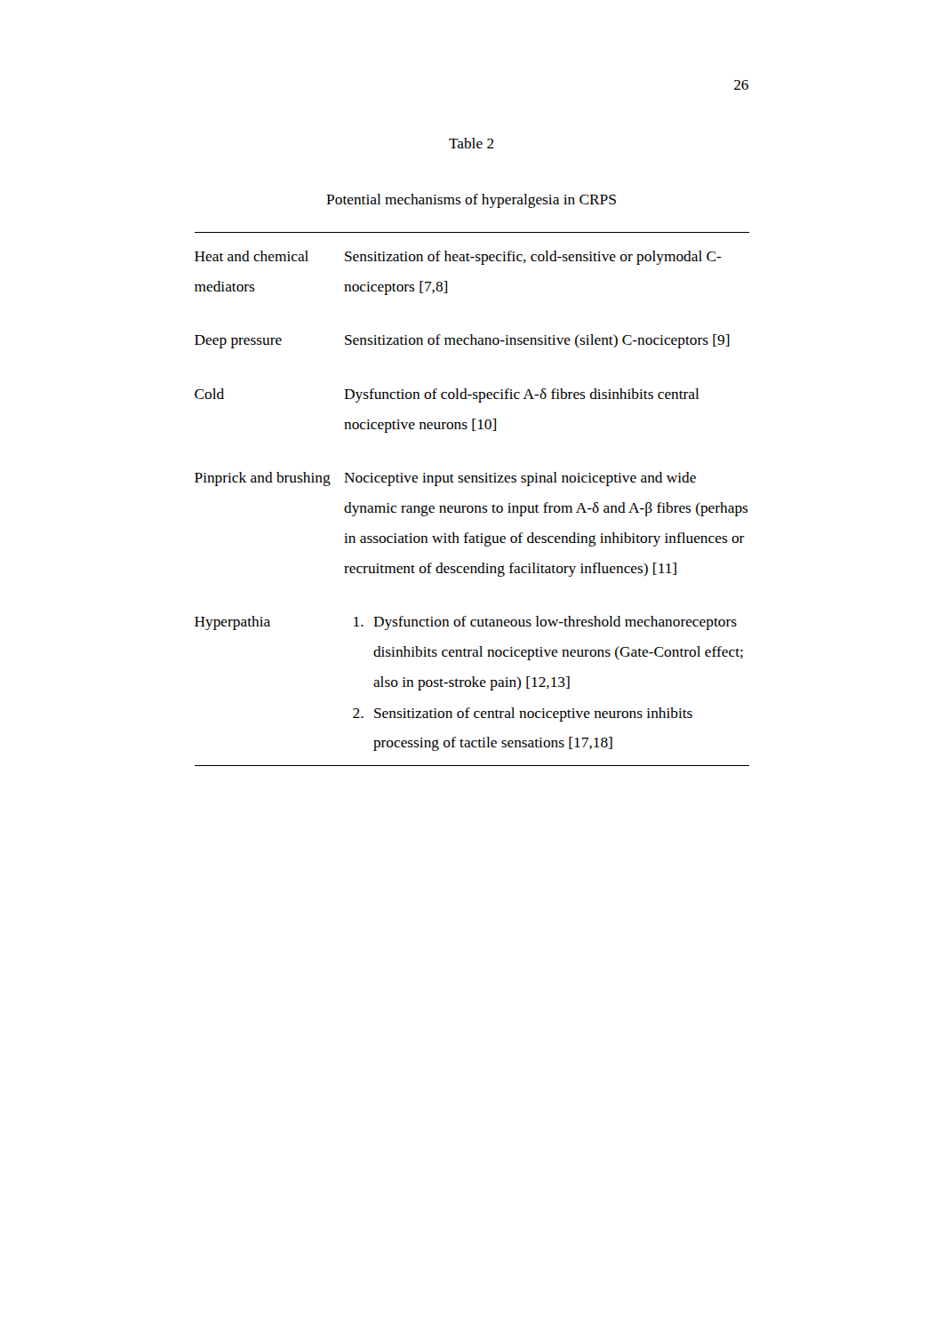26
Table 2
Potential mechanisms of hyperalgesia in CRPS
| Heat and chemical mediators | Sensitization of heat-specific, cold-sensitive or polymodal C-nociceptors [7,8] |
| Deep pressure | Sensitization of mechano-insensitive (silent) C-nociceptors [9] |
| Cold | Dysfunction of cold-specific A-δ fibres disinhibits central nociceptive neurons [10] |
| Pinprick and brushing | Nociceptive input sensitizes spinal noiciceptive and wide dynamic range neurons to input from A-δ and A-β fibres (perhaps in association with fatigue of descending inhibitory influences or recruitment of descending facilitatory influences) [11] |
| Hyperpathia | Dysfunction of cutaneous low-threshold mechanoreceptors disinhibits central nociceptive neurons (Gate-Control effect; also in post-stroke pain) [12,13] Sensitization of central nociceptive neurons inhibits processing of tactile sensations [17,18] |